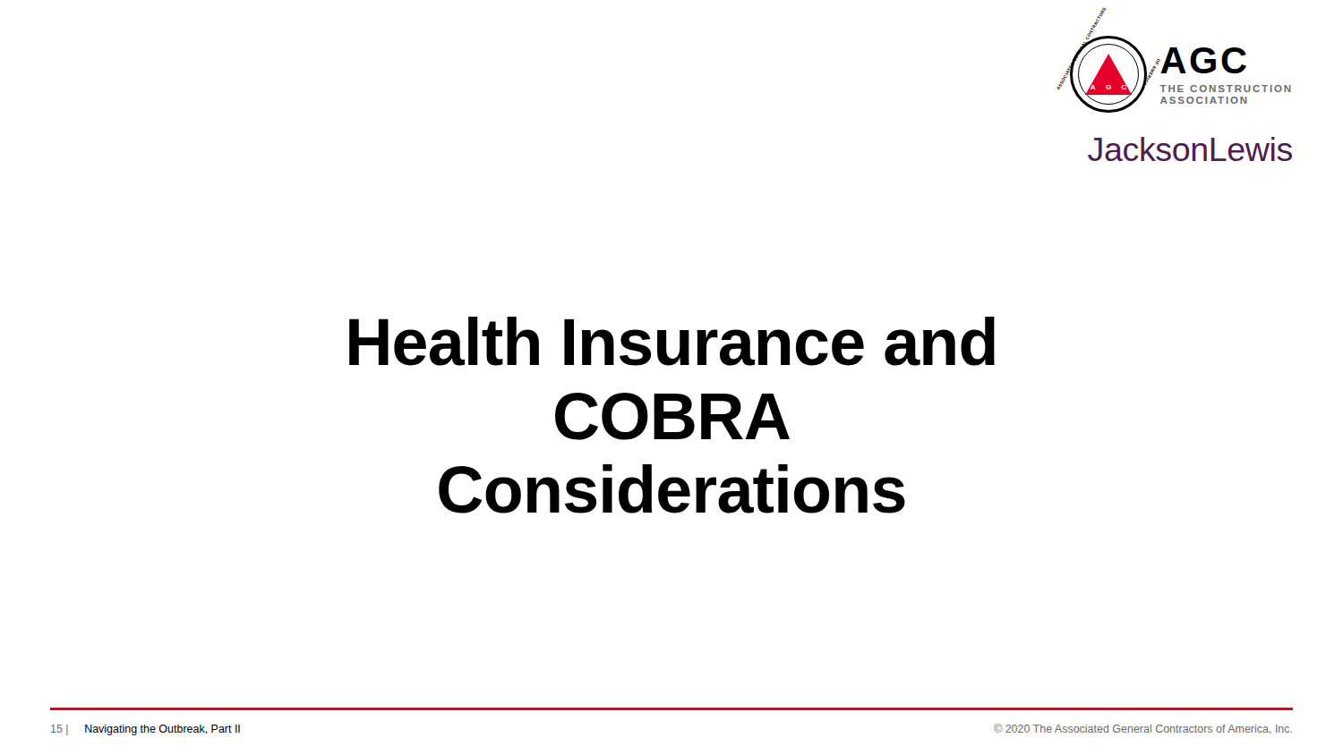ASSOCIATED GENERAL CONTRACTORS OF AMERICA
AGC
AGC THE CONSTRUCTION ASSOCIATION
JacksonLewis
Health Insurance and COBRA Considerations
15 | Navigating the Outbreak, Part II
© 2020 The Associated General Contractors of America, Inc.